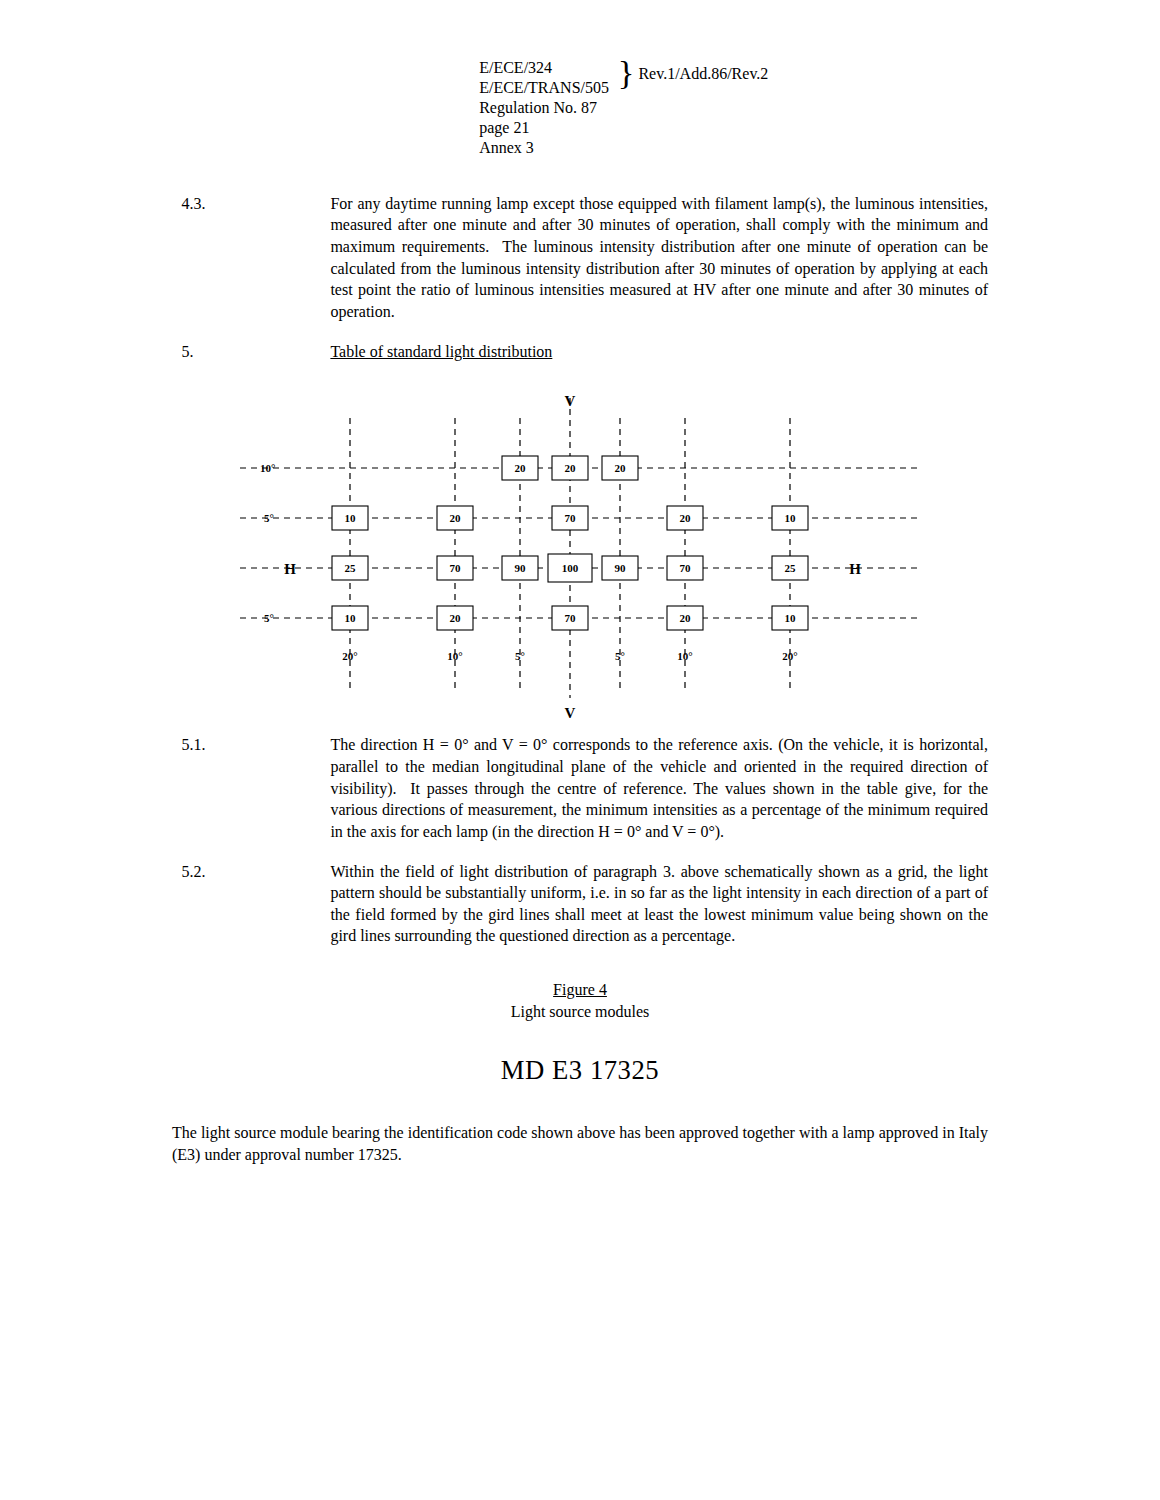E/ECE/324
E/ECE/TRANS/505
Regulation No. 87
page 21
Annex 3
}Rev.1/Add.86/Rev.2
4.3.
For any daytime running lamp except those equipped with filament lamp(s), the luminous intensities, measured after one minute and after 30 minutes of operation, shall comply with the minimum and maximum requirements. The luminous intensity distribution after one minute of operation can be calculated from the luminous intensity distribution after 30 minutes of operation by applying at each test point the ratio of luminous intensities measured at HV after one minute and after 30 minutes of operation.
5.
Table of standard light distribution
V V H H 10° 5° 5° 20° 10° 5° 5° 10° 20° 20 20 20 10 20 70 20 10 25 70 90 100 90 70 25 10 20 70 20 10
5.1.
The direction H = 0° and V = 0° corresponds to the reference axis. (On the vehicle, it is horizontal, parallel to the median longitudinal plane of the vehicle and oriented in the required direction of visibility). It passes through the centre of reference. The values shown in the table give, for the various directions of measurement, the minimum intensities as a percentage of the minimum required in the axis for each lamp (in the direction H = 0° and V = 0°).
5.2.
Within the field of light distribution of paragraph 3. above schematically shown as a grid, the light pattern should be substantially uniform, i.e. in so far as the light intensity in each direction of a part of the field formed by the gird lines shall meet at least the lowest minimum value being shown on the gird lines surrounding the questioned direction as a percentage.
Figure 4
Light source modules
MD E3 17325
The light source module bearing the identification code shown above has been approved together with a lamp approved in Italy (E3) under approval number 17325.